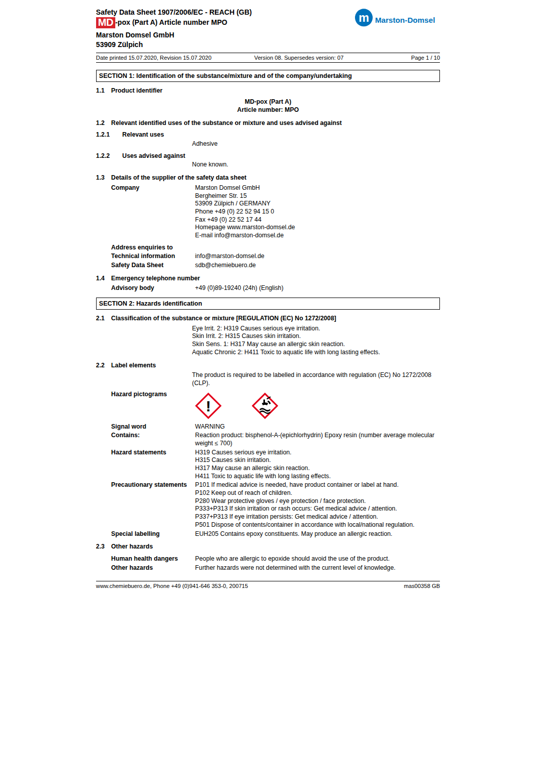Safety Data Sheet 1907/2006/EC - REACH (GB)
MD-pox (Part A) Article number MPO
Marston Domsel GmbH
53909 Zülpich
m Marston-Domsel
Date printed 15.07.2020, Revision 15.07.2020
Version 08. Supersedes version: 07 Page 1 / 10
SECTION 1: Identification of the substance/mixture and of the company/undertaking
1.1
Product identifier
MD-pox (Part A)
Article number: MPO
1.2
Relevant identified uses of the substance or mixture and uses advised against
1.2.1
Relevant uses
Adhesive
1.2.2
Uses advised against
None known.
1.3
Details of the supplier of the safety data sheet
Company
Marston Domsel GmbH
Bergheimer Str. 15
53909 Zülpich / GERMANY
Phone +49 (0) 22 52 94 15 0
Fax +49 (0) 22 52 17 44
Homepage www.marston-domsel.de
E-mail info@marston-domsel.de
Address enquiries to
Technical information
info@marston-domsel.de
Safety Data Sheet
sdb@chemiebuero.de
1.4
Emergency telephone number
Advisory body
+49 (0)89-19240 (24h) (English)
SECTION 2: Hazards identification
2.1
Classification of the substance or mixture [REGULATION (EC) No 1272/2008]
Eye Irrit. 2: H319 Causes serious eye irritation.
Skin Irrit. 2: H315 Causes skin irritation.
Skin Sens. 1: H317 May cause an allergic skin reaction.
Aquatic Chronic 2: H411 Toxic to aquatic life with long lasting effects.
2.2
Label elements
The product is required to be labelled in accordance with regulation (EC) No 1272/2008 (CLP).
Hazard pictograms
!
Signal word
WARNING
Contains:
Reaction product: bisphenol-A-(epichlorhydrin) Epoxy resin (number average molecular weight ≤ 700)
Hazard statements
H319 Causes serious eye irritation.
H315 Causes skin irritation.
H317 May cause an allergic skin reaction.
H411 Toxic to aquatic life with long lasting effects.
Precautionary statements
P101 If medical advice is needed, have product container or label at hand.
P102 Keep out of reach of children.
P280 Wear protective gloves / eye protection / face protection.
P333+P313 If skin irritation or rash occurs: Get medical advice / attention.
P337+P313 If eye irritation persists: Get medical advice / attention.
P501 Dispose of contents/container in accordance with local/national regulation.
Special labelling
EUH205 Contains epoxy constituents. May produce an allergic reaction.
2.3
Other hazards
Human health dangers
People who are allergic to epoxide should avoid the use of the product.
Other hazards
Further hazards were not determined with the current level of knowledge.
www.chemiebuero.de, Phone +49 (0)941-646 353-0, 200715 mas00358 GB